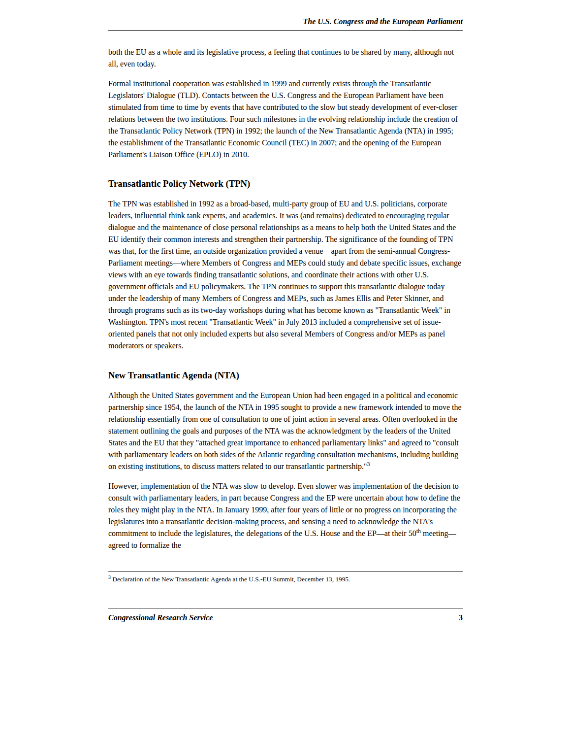The U.S. Congress and the European Parliament
both the EU as a whole and its legislative process, a feeling that continues to be shared by many, although not all, even today.
Formal institutional cooperation was established in 1999 and currently exists through the Transatlantic Legislators' Dialogue (TLD). Contacts between the U.S. Congress and the European Parliament have been stimulated from time to time by events that have contributed to the slow but steady development of ever-closer relations between the two institutions. Four such milestones in the evolving relationship include the creation of the Transatlantic Policy Network (TPN) in 1992; the launch of the New Transatlantic Agenda (NTA) in 1995; the establishment of the Transatlantic Economic Council (TEC) in 2007; and the opening of the European Parliament's Liaison Office (EPLO) in 2010.
Transatlantic Policy Network (TPN)
The TPN was established in 1992 as a broad-based, multi-party group of EU and U.S. politicians, corporate leaders, influential think tank experts, and academics. It was (and remains) dedicated to encouraging regular dialogue and the maintenance of close personal relationships as a means to help both the United States and the EU identify their common interests and strengthen their partnership. The significance of the founding of TPN was that, for the first time, an outside organization provided a venue—apart from the semi-annual Congress-Parliament meetings—where Members of Congress and MEPs could study and debate specific issues, exchange views with an eye towards finding transatlantic solutions, and coordinate their actions with other U.S. government officials and EU policymakers. The TPN continues to support this transatlantic dialogue today under the leadership of many Members of Congress and MEPs, such as James Ellis and Peter Skinner, and through programs such as its two-day workshops during what has become known as "Transatlantic Week" in Washington. TPN's most recent "Transatlantic Week" in July 2013 included a comprehensive set of issue-oriented panels that not only included experts but also several Members of Congress and/or MEPs as panel moderators or speakers.
New Transatlantic Agenda (NTA)
Although the United States government and the European Union had been engaged in a political and economic partnership since 1954, the launch of the NTA in 1995 sought to provide a new framework intended to move the relationship essentially from one of consultation to one of joint action in several areas. Often overlooked in the statement outlining the goals and purposes of the NTA was the acknowledgment by the leaders of the United States and the EU that they "attached great importance to enhanced parliamentary links" and agreed to "consult with parliamentary leaders on both sides of the Atlantic regarding consultation mechanisms, including building on existing institutions, to discuss matters related to our transatlantic partnership."3
However, implementation of the NTA was slow to develop. Even slower was implementation of the decision to consult with parliamentary leaders, in part because Congress and the EP were uncertain about how to define the roles they might play in the NTA. In January 1999, after four years of little or no progress on incorporating the legislatures into a transatlantic decision-making process, and sensing a need to acknowledge the NTA's commitment to include the legislatures, the delegations of the U.S. House and the EP—at their 50th meeting—agreed to formalize the
3 Declaration of the New Transatlantic Agenda at the U.S.-EU Summit, December 13, 1995.
Congressional Research Service 3